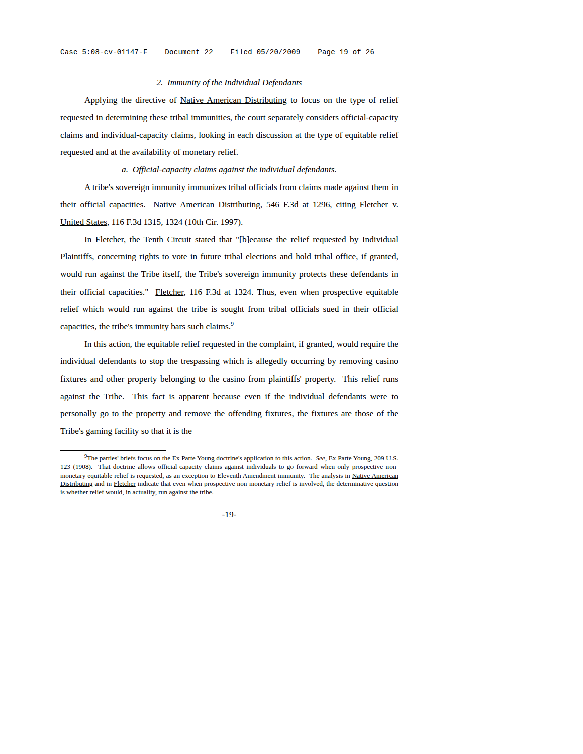Case 5:08-cv-01147-F Document 22 Filed 05/20/2009 Page 19 of 26
2. Immunity of the Individual Defendants
Applying the directive of Native American Distributing to focus on the type of relief requested in determining these tribal immunities, the court separately considers official-capacity claims and individual-capacity claims, looking in each discussion at the type of equitable relief requested and at the availability of monetary relief.
a. Official-capacity claims against the individual defendants.
A tribe's sovereign immunity immunizes tribal officials from claims made against them in their official capacities. Native American Distributing, 546 F.3d at 1296, citing Fletcher v. United States, 116 F.3d 1315, 1324 (10th Cir. 1997).
In Fletcher, the Tenth Circuit stated that "[b]ecause the relief requested by Individual Plaintiffs, concerning rights to vote in future tribal elections and hold tribal office, if granted, would run against the Tribe itself, the Tribe's sovereign immunity protects these defendants in their official capacities." Fletcher, 116 F.3d at 1324. Thus, even when prospective equitable relief which would run against the tribe is sought from tribal officials sued in their official capacities, the tribe's immunity bars such claims.9
In this action, the equitable relief requested in the complaint, if granted, would require the individual defendants to stop the trespassing which is allegedly occurring by removing casino fixtures and other property belonging to the casino from plaintiffs' property. This relief runs against the Tribe. This fact is apparent because even if the individual defendants were to personally go to the property and remove the offending fixtures, the fixtures are those of the Tribe's gaming facility so that it is the
9The parties' briefs focus on the Ex Parte Young doctrine's application to this action. See, Ex Parte Young, 209 U.S. 123 (1908). That doctrine allows official-capacity claims against individuals to go forward when only prospective non-monetary equitable relief is requested, as an exception to Eleventh Amendment immunity. The analysis in Native American Distributing and in Fletcher indicate that even when prospective non-monetary relief is involved, the determinative question is whether relief would, in actuality, run against the tribe.
-19-